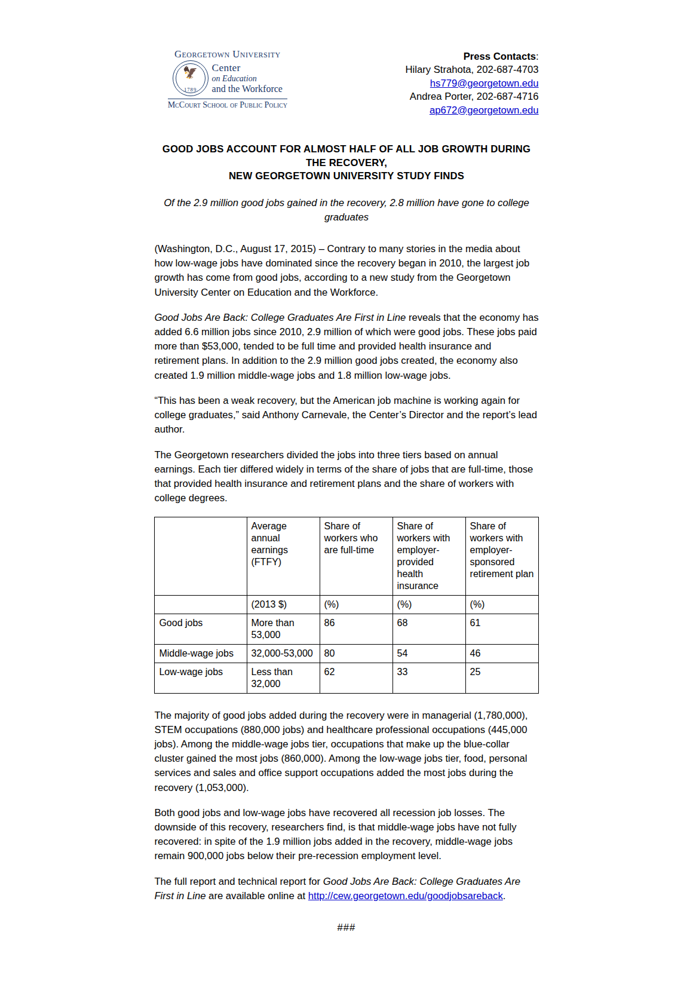Georgetown University
🦅
1789
Center
on Education
and the Workforce
McCourt School of Public Policy
Press Contacts:
Hilary Strahota, 202-687-4703
hs779@georgetown.edu
Andrea Porter, 202-687-4716
ap672@georgetown.edu
GOOD JOBS ACCOUNT FOR ALMOST HALF OF ALL JOB GROWTH DURING THE RECOVERY,
NEW GEORGETOWN UNIVERSITY STUDY FINDS
Of the 2.9 million good jobs gained in the recovery, 2.8 million have gone to college graduates
(Washington, D.C., August 17, 2015) – Contrary to many stories in the media about how low-wage jobs have dominated since the recovery began in 2010, the largest job growth has come from good jobs, according to a new study from the Georgetown University Center on Education and the Workforce.
Good Jobs Are Back: College Graduates Are First in Line reveals that the economy has added 6.6 million jobs since 2010, 2.9 million of which were good jobs. These jobs paid more than $53,000, tended to be full time and provided health insurance and retirement plans. In addition to the 2.9 million good jobs created, the economy also created 1.9 million middle-wage jobs and 1.8 million low-wage jobs.
“This has been a weak recovery, but the American job machine is working again for college graduates,” said Anthony Carnevale, the Center’s Director and the report’s lead author.
The Georgetown researchers divided the jobs into three tiers based on annual earnings. Each tier differed widely in terms of the share of jobs that are full-time, those that provided health insurance and retirement plans and the share of workers with college degrees.
| | Average annual earnings (FTFY) | Share of workers who are full-time | Share of workers with employer-provided health insurance | Share of workers with employer-sponsored retirement plan |
| | (2013 $) | (%) | (%) | (%) |
| Good jobs | More than 53,000 | 86 | 68 | 61 |
| Middle-wage jobs | 32,000-53,000 | 80 | 54 | 46 |
| Low-wage jobs | Less than 32,000 | 62 | 33 | 25 |
The majority of good jobs added during the recovery were in managerial (1,780,000), STEM occupations (880,000 jobs) and healthcare professional occupations (445,000 jobs). Among the middle-wage jobs tier, occupations that make up the blue-collar cluster gained the most jobs (860,000). Among the low-wage jobs tier, food, personal services and sales and office support occupations added the most jobs during the recovery (1,053,000).
Both good jobs and low-wage jobs have recovered all recession job losses. The downside of this recovery, researchers find, is that middle-wage jobs have not fully recovered: in spite of the 1.9 million jobs added in the recovery, middle-wage jobs remain 900,000 jobs below their pre-recession employment level.
The full report and technical report for Good Jobs Are Back: College Graduates Are First in Line are available online at http://cew.georgetown.edu/goodjobsareback.
###